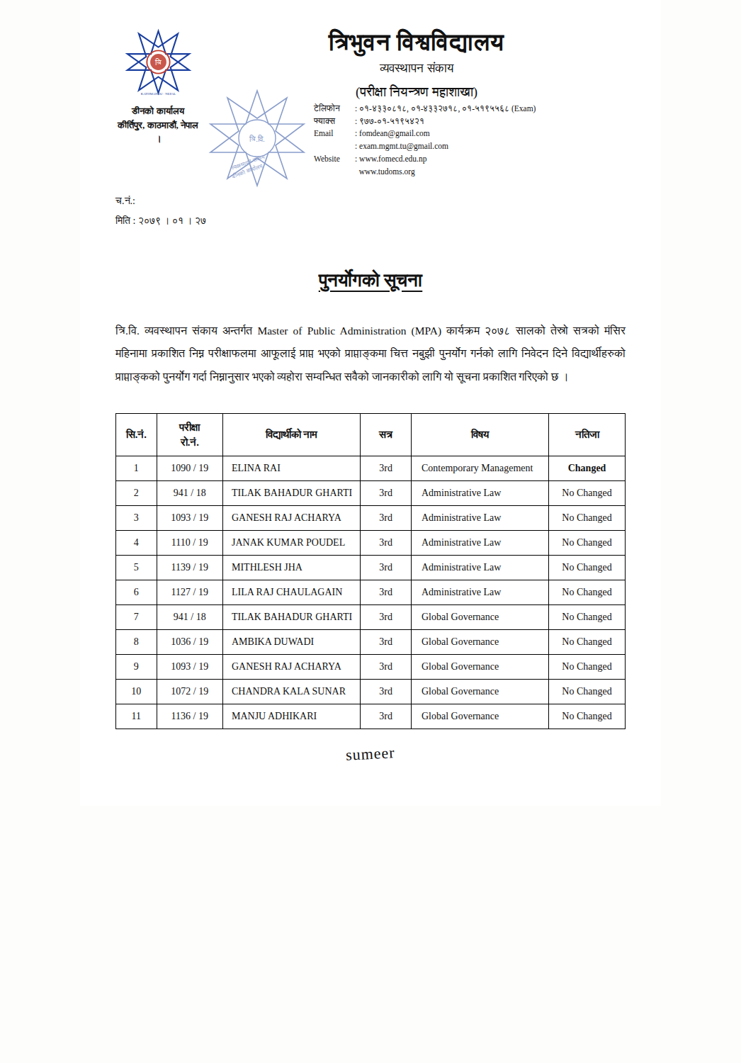त्रि KATHMANDU · NEPAL
डीनको कार्यालय
कीर्तिपुर, काठमाडौं, नेपाल ।
त्रिभुवन विश्वविद्यालय
व्यवस्थापन संकाय
(परीक्षा नियन्त्रण महाशाखा)
टेलिफोन: ०१-४३३०८१८, ०१-४३३२७१८, ०१-५१९५५६८ (Exam)
फ्याक्स: ९७७-०१-५१९५४२१
Email: fomdean@gmail.com
: exam.mgmt.tu@gmail.com
Website: www.fomecd.edu.np
www.tudoms.org
त्रि.वि. व्यवस्थापन संकाय डीनको कार्यालय
च.नं.:
मिति : २०७९ । ०१ । २७
पुनर्योगको सूचना
त्रि.वि. व्यवस्थापन संकाय अन्तर्गत Master of Public Administration (MPA) कार्यक्रम २०७८ सालको तेस्रो सत्रको मंसिर महिनामा प्रकाशित निम्न परीक्षाफलमा आफूलाई प्राप्त भएको प्राप्ताङ्कमा चित्त नबुझी पुनर्योग गर्नको लागि निवेदन दिने विद्यार्थीहरुको प्राप्ताङ्कको पुनर्योग गर्दा निम्नानुसार भएको व्यहोरा सम्वन्धित सवैको जानकारीको लागि यो सूचना प्रकाशित गरिएको छ ।
| सि.नं. | परीक्षा रो.नं. | विद्यार्थीको नाम | सत्र | विषय | नतिजा |
| --- | --- | --- | --- | --- | --- |
| 1 | 1090 / 19 | ELINA RAI | 3rd | Contemporary Management | Changed |
| 2 | 941 / 18 | TILAK BAHADUR GHARTI | 3rd | Administrative Law | No Changed |
| 3 | 1093 / 19 | GANESH RAJ ACHARYA | 3rd | Administrative Law | No Changed |
| 4 | 1110 / 19 | JANAK KUMAR POUDEL | 3rd | Administrative Law | No Changed |
| 5 | 1139 / 19 | MITHLESH JHA | 3rd | Administrative Law | No Changed |
| 6 | 1127 / 19 | LILA RAJ CHAULAGAIN | 3rd | Administrative Law | No Changed |
| 7 | 941 / 18 | TILAK BAHADUR GHARTI | 3rd | Global Governance | No Changed |
| 8 | 1036 / 19 | AMBIKA DUWADI | 3rd | Global Governance | No Changed |
| 9 | 1093 / 19 | GANESH RAJ ACHARYA | 3rd | Global Governance | No Changed |
| 10 | 1072 / 19 | CHANDRA KALA SUNAR | 3rd | Global Governance | No Changed |
| 11 | 1136 / 19 | MANJU ADHIKARI | 3rd | Global Governance | No Changed |
sumeer